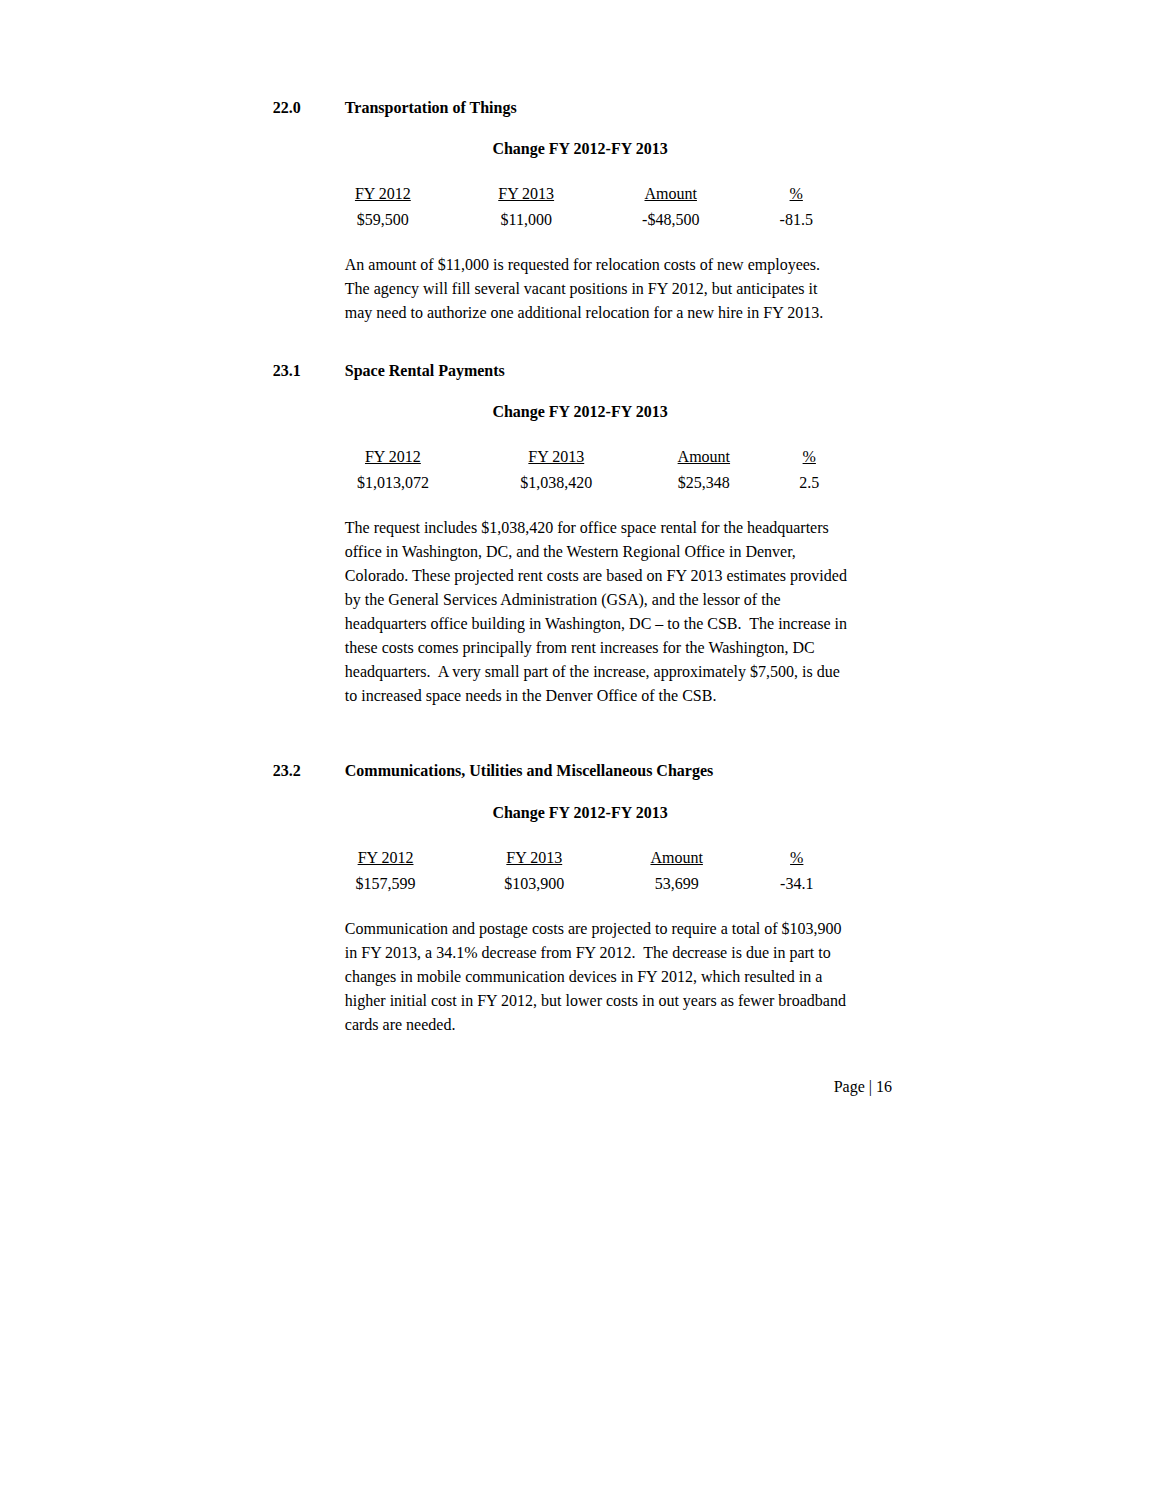22.0 Transportation of Things
Change FY 2012-FY 2013
| FY 2012 | FY 2013 | Amount | % |
| --- | --- | --- | --- |
| $59,500 | $11,000 | -$48,500 | -81.5 |
An amount of $11,000 is requested for relocation costs of new employees. The agency will fill several vacant positions in FY 2012, but anticipates it may need to authorize one additional relocation for a new hire in FY 2013.
23.1 Space Rental Payments
Change FY 2012-FY 2013
| FY 2012 | FY 2013 | Amount | % |
| --- | --- | --- | --- |
| $1,013,072 | $1,038,420 | $25,348 | 2.5 |
The request includes $1,038,420 for office space rental for the headquarters office in Washington, DC, and the Western Regional Office in Denver, Colorado. These projected rent costs are based on FY 2013 estimates provided by the General Services Administration (GSA), and the lessor of the headquarters office building in Washington, DC – to the CSB. The increase in these costs comes principally from rent increases for the Washington, DC headquarters. A very small part of the increase, approximately $7,500, is due to increased space needs in the Denver Office of the CSB.
23.2 Communications, Utilities and Miscellaneous Charges
Change FY 2012-FY 2013
| FY 2012 | FY 2013 | Amount | % |
| --- | --- | --- | --- |
| $157,599 | $103,900 | 53,699 | -34.1 |
Communication and postage costs are projected to require a total of $103,900 in FY 2013, a 34.1% decrease from FY 2012. The decrease is due in part to changes in mobile communication devices in FY 2012, which resulted in a higher initial cost in FY 2012, but lower costs in out years as fewer broadband cards are needed.
Page | 16